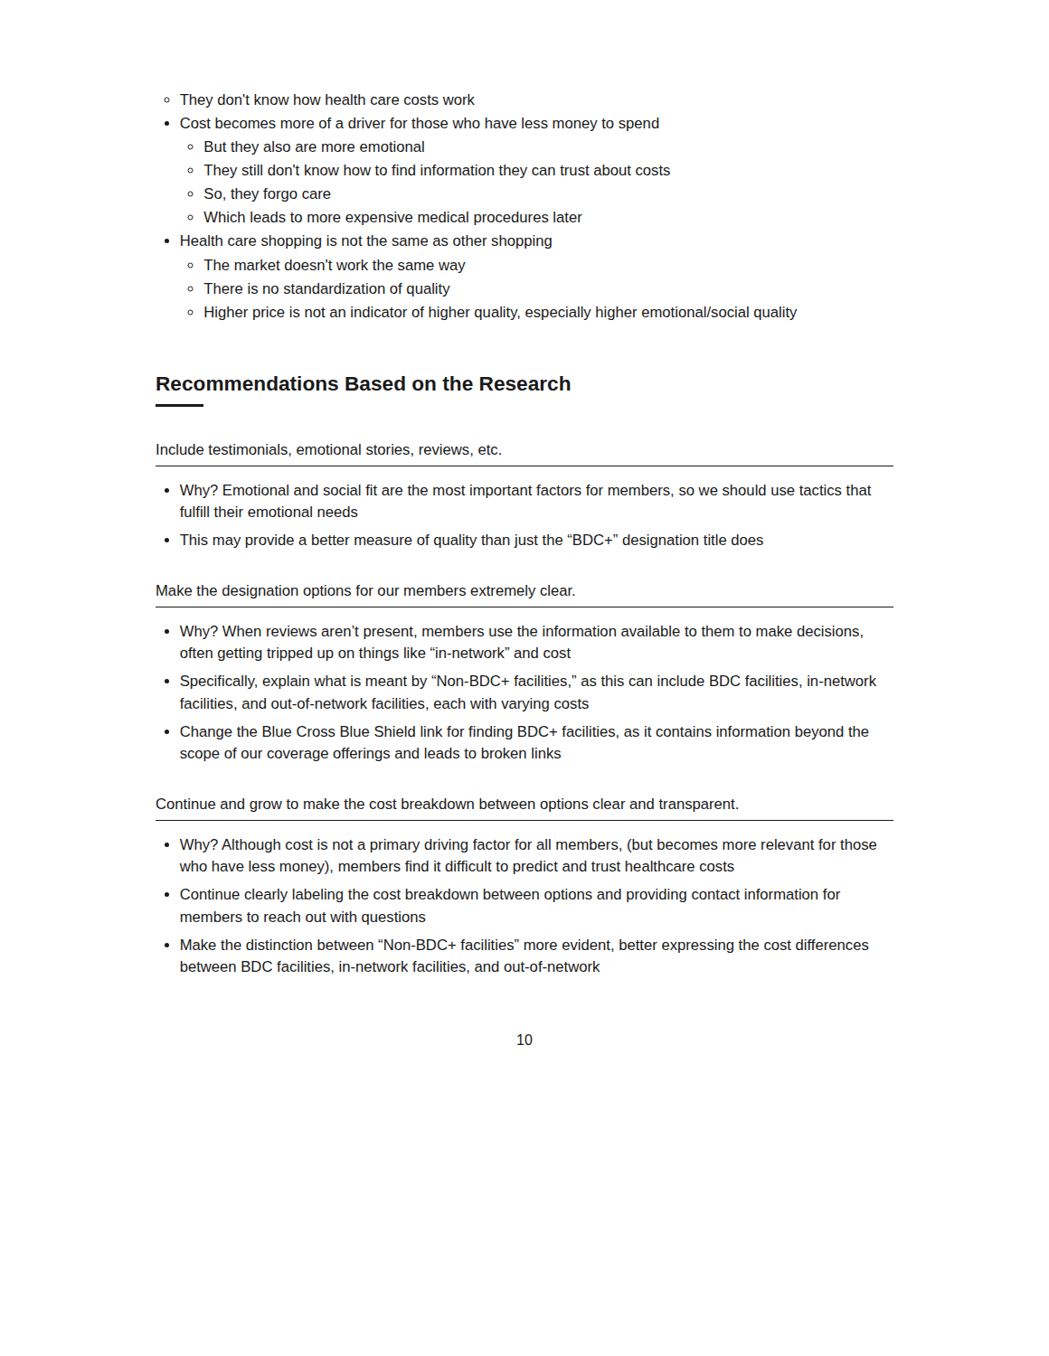They don't know how health care costs work
Cost becomes more of a driver for those who have less money to spend
But they also are more emotional
They still don't know how to find information they can trust about costs
So, they forgo care
Which leads to more expensive medical procedures later
Health care shopping is not the same as other shopping
The market doesn't work the same way
There is no standardization of quality
Higher price is not an indicator of higher quality, especially higher emotional/social quality
Recommendations Based on the Research
Include testimonials, emotional stories, reviews, etc.
Why? Emotional and social fit are the most important factors for members, so we should use tactics that fulfill their emotional needs
This may provide a better measure of quality than just the “BDC+” designation title does
Make the designation options for our members extremely clear.
Why? When reviews aren’t present, members use the information available to them to make decisions, often getting tripped up on things like “in-network” and cost
Specifically, explain what is meant by “Non-BDC+ facilities,” as this can include BDC facilities, in-network facilities, and out-of-network facilities, each with varying costs
Change the Blue Cross Blue Shield link for finding BDC+ facilities, as it contains information beyond the scope of our coverage offerings and leads to broken links
Continue and grow to make the cost breakdown between options clear and transparent.
Why? Although cost is not a primary driving factor for all members, (but becomes more relevant for those who have less money), members find it difficult to predict and trust healthcare costs
Continue clearly labeling the cost breakdown between options and providing contact information for members to reach out with questions
Make the distinction between “Non-BDC+ facilities” more evident, better expressing the cost differences between BDC facilities, in-network facilities, and out-of-network
10